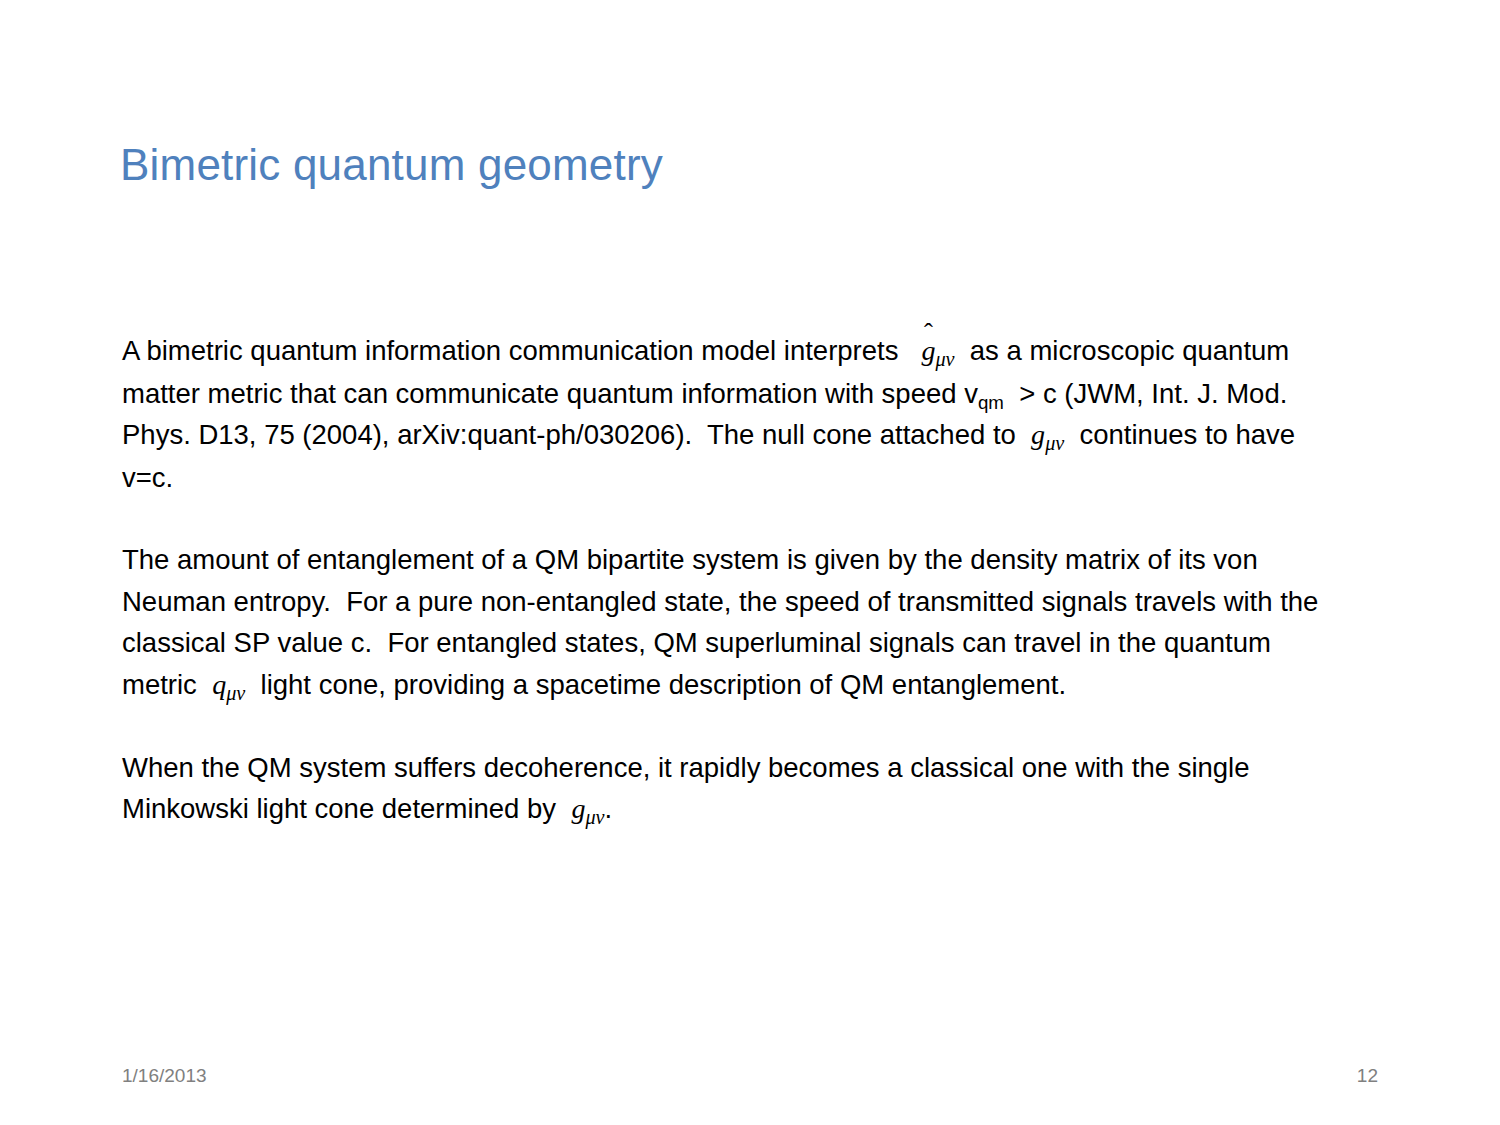Bimetric quantum geometry
A bimetric quantum information communication model interprets gμν as a microscopic quantum matter metric that can communicate quantum information with speed vqm > c (JWM, Int. J. Mod. Phys. D13, 75 (2004), arXiv:quant-ph/030206). The null cone attached to gμν continues to have v=c.
The amount of entanglement of a QM bipartite system is given by the density matrix of its von Neuman entropy. For a pure non-entangled state, the speed of transmitted signals travels with the classical SP value c. For entangled states, QM superluminal signals can travel in the quantum metric qμν light cone, providing a spacetime description of QM entanglement.
When the QM system suffers decoherence, it rapidly becomes a classical one with the single Minkowski light cone determined by gμν.
1/16/2013
12